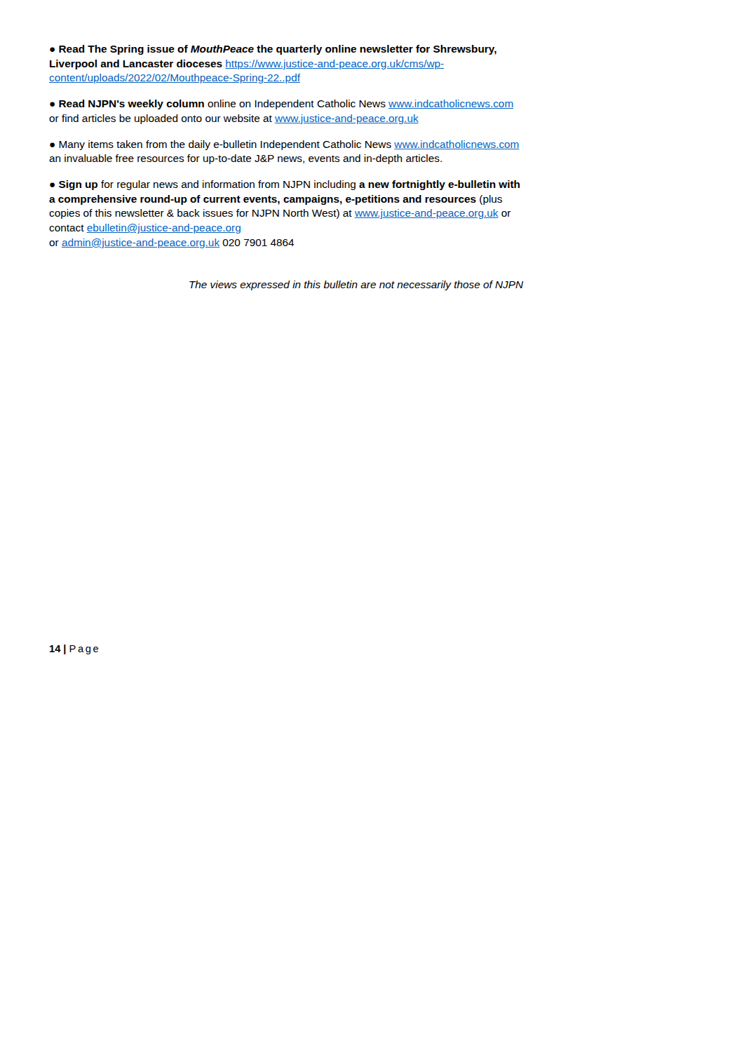● Read The Spring issue of MouthPeace the quarterly online newsletter for Shrewsbury, Liverpool and Lancaster dioceses https://www.justice-and-peace.org.uk/cms/wp-content/uploads/2022/02/Mouthpeace-Spring-22..pdf
● Read NJPN's weekly column online on Independent Catholic News www.indcatholicnews.com or find articles be uploaded onto our website at www.justice-and-peace.org.uk
● Many items taken from the daily e-bulletin Independent Catholic News www.indcatholicnews.com an invaluable free resources for up-to-date J&P news, events and in-depth articles.
● Sign up for regular news and information from NJPN including a new fortnightly e-bulletin with a comprehensive round-up of current events, campaigns, e-petitions and resources (plus copies of this newsletter & back issues for NJPN North West) at www.justice-and-peace.org.uk or contact ebulletin@justice-and-peace.org
or admin@justice-and-peace.org.uk 020 7901 4864
The views expressed in this bulletin are not necessarily those of NJPN
14 | Page